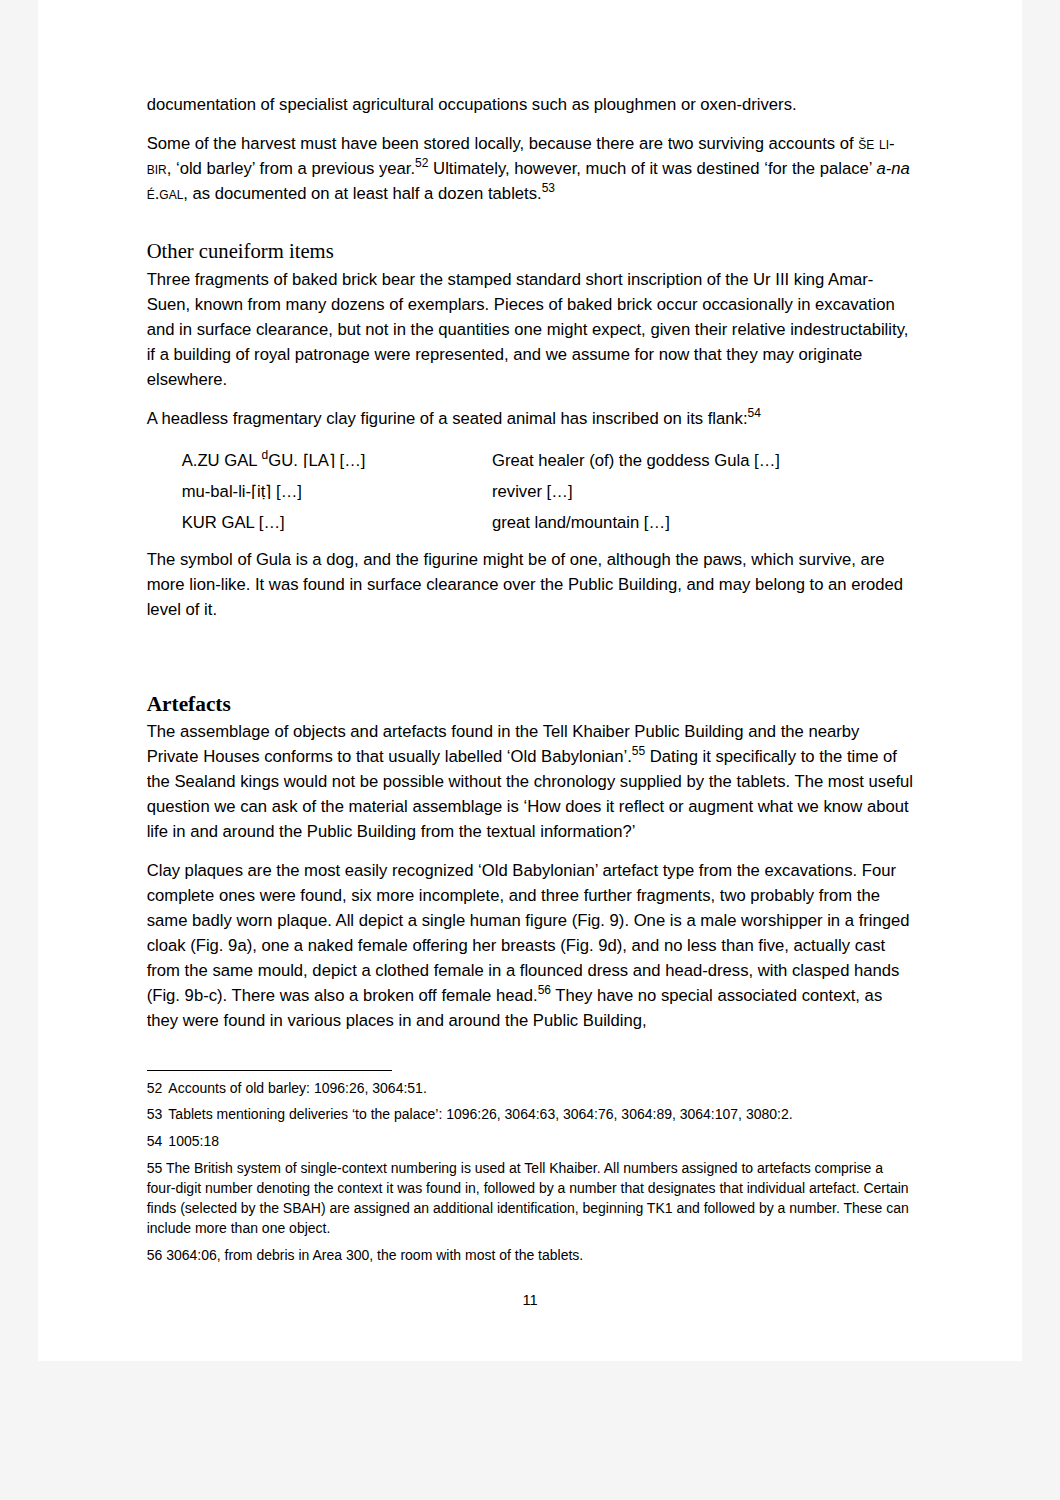documentation of specialist agricultural occupations such as ploughmen or oxen-drivers.
Some of the harvest must have been stored locally, because there are two surviving accounts of še libir, ‘old barley’ from a previous year.52 Ultimately, however, much of it was destined ‘for the palace’ a-na é.gal, as documented on at least half a dozen tablets.53
Other cuneiform items
Three fragments of baked brick bear the stamped standard short inscription of the Ur III king Amar-Suen, known from many dozens of exemplars. Pieces of baked brick occur occasionally in excavation and in surface clearance, but not in the quantities one might expect, given their relative indestructability, if a building of royal patronage were represented, and we assume for now that they may originate elsewhere.
A headless fragmentary clay figurine of a seated animal has inscribed on its flank:54
| A.ZU GAL d GU. ⌈ LA ⌉ […] | Great healer (of) the goddess Gula […] |
| mu-bal-li- ⌈ iṭ ⌉ […] | reviver […] |
| KUR GAL […] | great land/mountain […] |
The symbol of Gula is a dog, and the figurine might be of one, although the paws, which survive, are more lion-like. It was found in surface clearance over the Public Building, and may belong to an eroded level of it.
Artefacts
The assemblage of objects and artefacts found in the Tell Khaiber Public Building and the nearby Private Houses conforms to that usually labelled ‘Old Babylonian’.55 Dating it specifically to the time of the Sealand kings would not be possible without the chronology supplied by the tablets. The most useful question we can ask of the material assemblage is ‘How does it reflect or augment what we know about life in and around the Public Building from the textual information?’
Clay plaques are the most easily recognized ‘Old Babylonian’ artefact type from the excavations. Four complete ones were found, six more incomplete, and three further fragments, two probably from the same badly worn plaque. All depict a single human figure (Fig. 9). One is a male worshipper in a fringed cloak (Fig. 9a), one a naked female offering her breasts (Fig. 9d), and no less than five, actually cast from the same mould, depict a clothed female in a flounced dress and head-dress, with clasped hands (Fig. 9b-c). There was also a broken off female head.56 They have no special associated context, as they were found in various places in and around the Public Building,
52 Accounts of old barley: 1096:26, 3064:51.
53 Tablets mentioning deliveries ‘to the palace’: 1096:26, 3064:63, 3064:76, 3064:89, 3064:107, 3080:2.
541005:18
55 The British system of single-context numbering is used at Tell Khaiber. All numbers assigned to artefacts comprise a four-digit number denoting the context it was found in, followed by a number that designates that individual artefact. Certain finds (selected by the SBAH) are assigned an additional identification, beginning TK1 and followed by a number. These can include more than one object.
56 3064:06, from debris in Area 300, the room with most of the tablets.
11